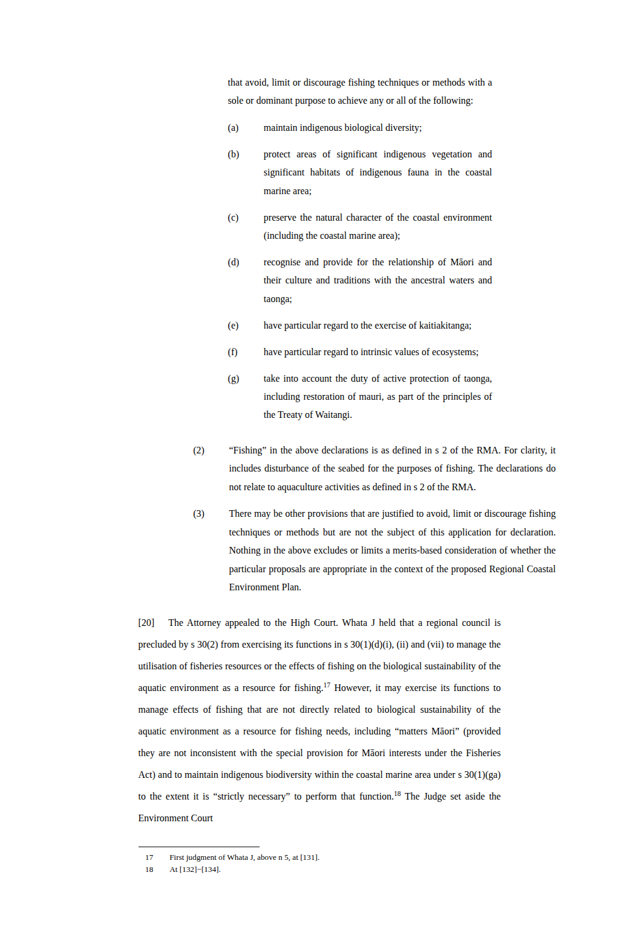that avoid, limit or discourage fishing techniques or methods with a sole or dominant purpose to achieve any or all of the following:
(a)
maintain indigenous biological diversity;
(b)
protect areas of significant indigenous vegetation and significant habitats of indigenous fauna in the coastal marine area;
(c)
preserve the natural character of the coastal environment (including the coastal marine area);
(d)
recognise and provide for the relationship of Māori and their culture and traditions with the ancestral waters and taonga;
(e)
have particular regard to the exercise of kaitiakitanga;
(f)
have particular regard to intrinsic values of ecosystems;
(g)
take into account the duty of active protection of taonga, including restoration of mauri, as part of the principles of the Treaty of Waitangi.
(2)
“Fishing” in the above declarations is as defined in s 2 of the RMA. For clarity, it includes disturbance of the seabed for the purposes of fishing. The declarations do not relate to aquaculture activities as defined in s 2 of the RMA.
(3)
There may be other provisions that are justified to avoid, limit or discourage fishing techniques or methods but are not the subject of this application for declaration. Nothing in the above excludes or limits a merits-based consideration of whether the particular proposals are appropriate in the context of the proposed Regional Coastal Environment Plan.
[20] The Attorney appealed to the High Court. Whata J held that a regional council is precluded by s 30(2) from exercising its functions in s 30(1)(d)(i), (ii) and (vii) to manage the utilisation of fisheries resources or the effects of fishing on the biological sustainability of the aquatic environment as a resource for fishing.17 However, it may exercise its functions to manage effects of fishing that are not directly related to biological sustainability of the aquatic environment as a resource for fishing needs, including “matters Māori” (provided they are not inconsistent with the special provision for Māori interests under the Fisheries Act) and to maintain indigenous biodiversity within the coastal marine area under s 30(1)(ga) to the extent it is “strictly necessary” to perform that function.18 The Judge set aside the Environment Court
17
First judgment of Whata J, above n 5, at [131].
18
At [132]−[134].